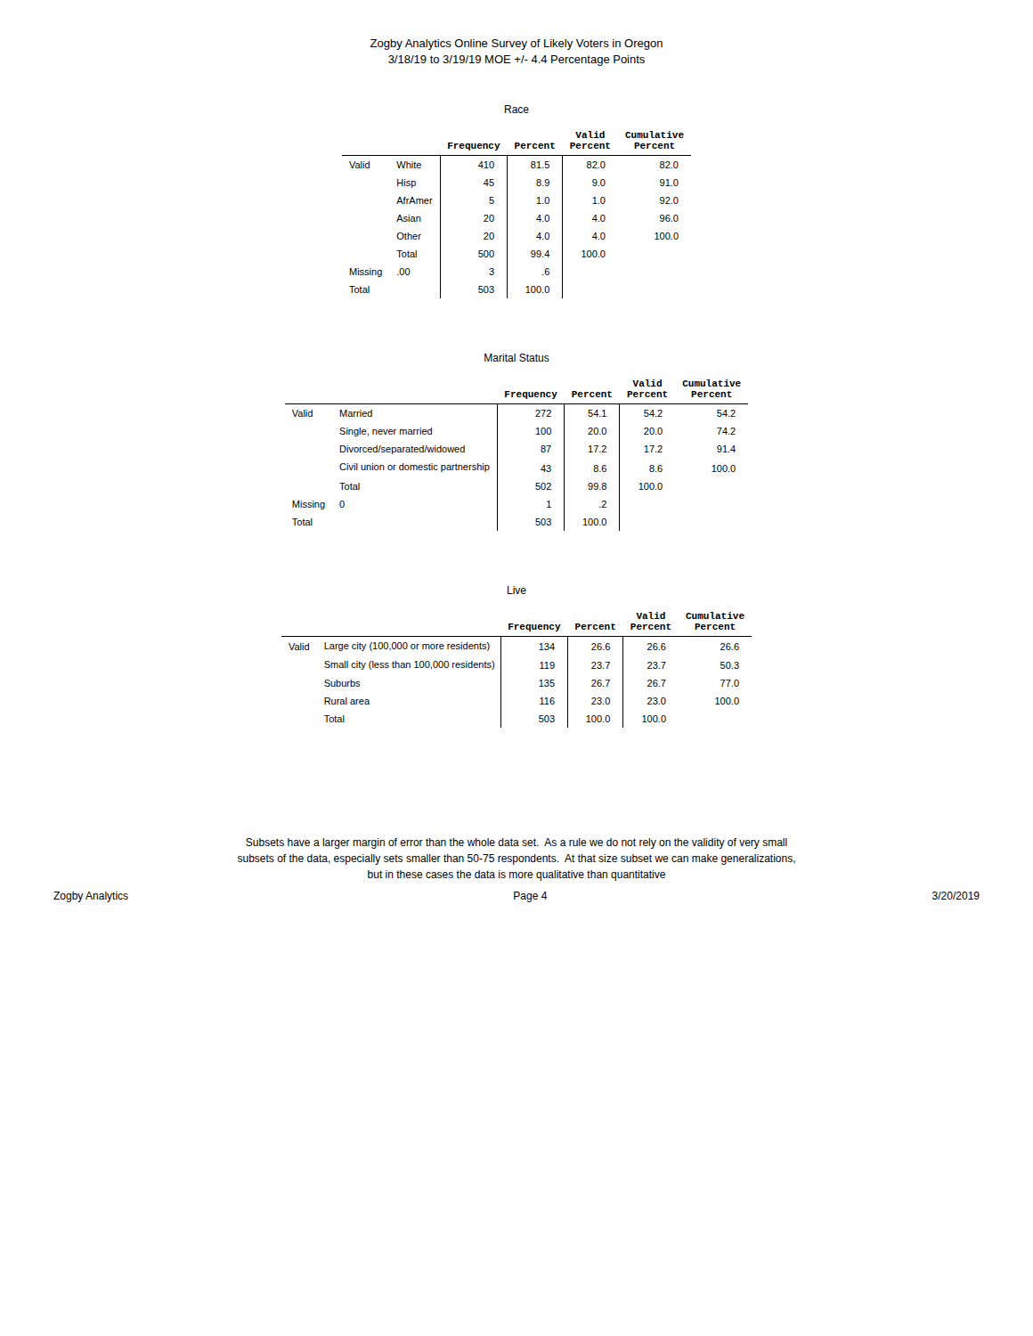Zogby Analytics Online Survey of Likely Voters in Oregon
3/18/19 to 3/19/19 MOE +/- 4.4 Percentage Points
Race
| | | Frequency | Percent | Valid Percent | Cumulative Percent |
| --- | --- | --- | --- | --- | --- |
| Valid | White | 410 | 81.5 | 82.0 | 82.0 |
| | Hisp | 45 | 8.9 | 9.0 | 91.0 |
| | AfrAmer | 5 | 1.0 | 1.0 | 92.0 |
| | Asian | 20 | 4.0 | 4.0 | 96.0 |
| | Other | 20 | 4.0 | 4.0 | 100.0 |
| | Total | 500 | 99.4 | 100.0 | |
| Missing | .00 | 3 | .6 | | |
| Total | | 503 | 100.0 | | |
Marital Status
| | | Frequency | Percent | Valid Percent | Cumulative Percent |
| --- | --- | --- | --- | --- | --- |
| Valid | Married | 272 | 54.1 | 54.2 | 54.2 |
| | Single, never married | 100 | 20.0 | 20.0 | 74.2 |
| | Divorced/separated/widowed | 87 | 17.2 | 17.2 | 91.4 |
| | Civil union or domestic partnership | 43 | 8.6 | 8.6 | 100.0 |
| | Total | 502 | 99.8 | 100.0 | |
| Missing | 0 | 1 | .2 | | |
| Total | | 503 | 100.0 | | |
Live
| | | Frequency | Percent | Valid Percent | Cumulative Percent |
| --- | --- | --- | --- | --- | --- |
| Valid | Large city (100,000 or more residents) | 134 | 26.6 | 26.6 | 26.6 |
| | Small city (less than 100,000 residents) | 119 | 23.7 | 23.7 | 50.3 |
| | Suburbs | 135 | 26.7 | 26.7 | 77.0 |
| | Rural area | 116 | 23.0 | 23.0 | 100.0 |
| | Total | 503 | 100.0 | 100.0 | |
Subsets have a larger margin of error than the whole data set. As a rule we do not rely on the validity of very small
subsets of the data, especially sets smaller than 50-75 respondents. At that size subset we can make generalizations,
but in these cases the data is more qualitative than quantitative
Zogby Analytics
Page 4
3/20/2019